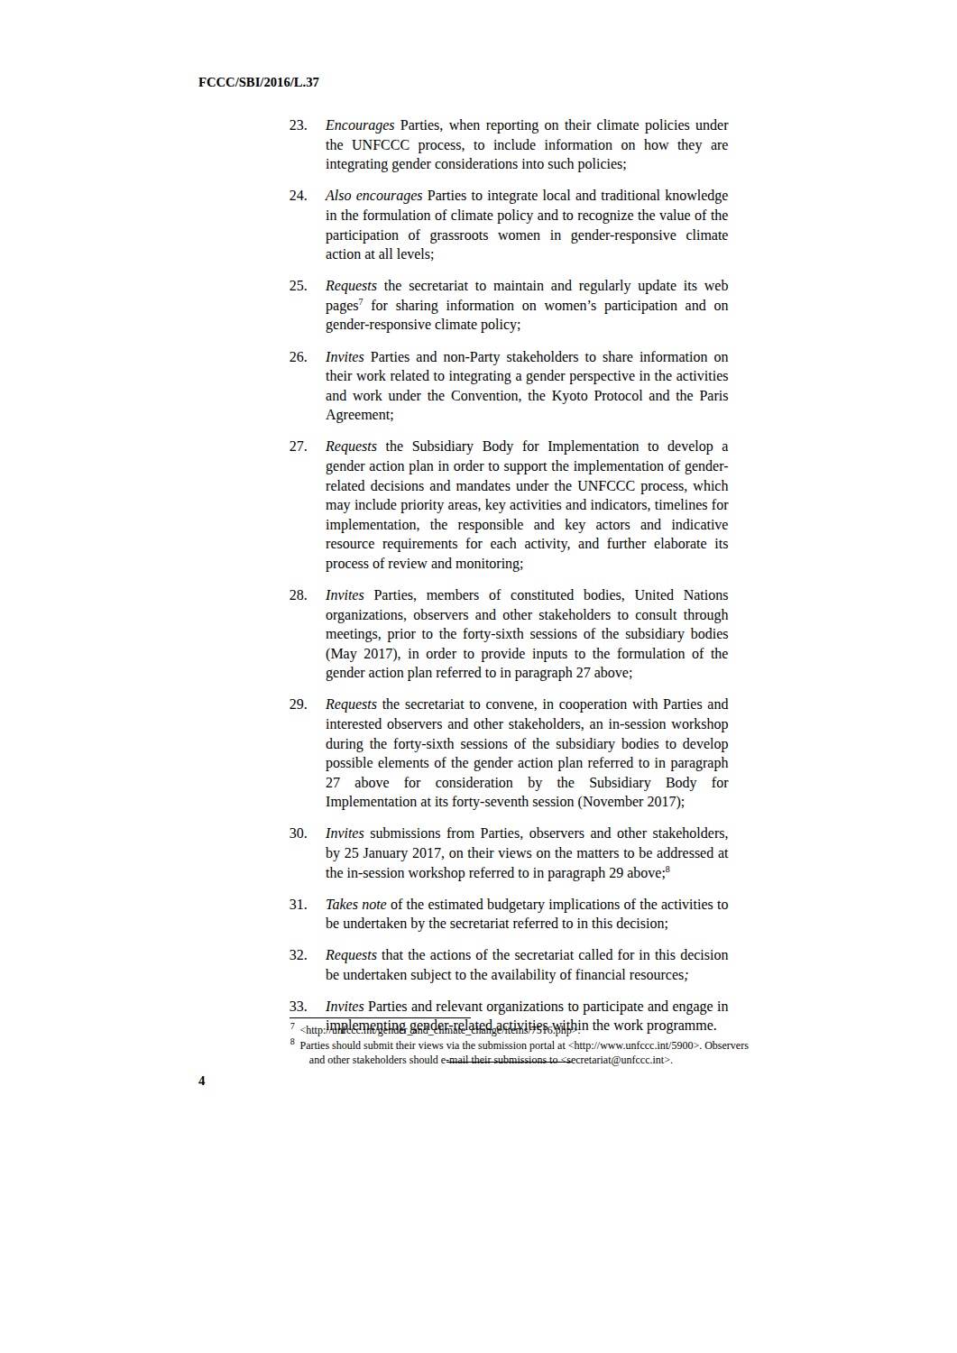FCCC/SBI/2016/L.37
23. Encourages Parties, when reporting on their climate policies under the UNFCCC process, to include information on how they are integrating gender considerations into such policies;
24. Also encourages Parties to integrate local and traditional knowledge in the formulation of climate policy and to recognize the value of the participation of grassroots women in gender-responsive climate action at all levels;
25. Requests the secretariat to maintain and regularly update its web pages7 for sharing information on women’s participation and on gender-responsive climate policy;
26. Invites Parties and non-Party stakeholders to share information on their work related to integrating a gender perspective in the activities and work under the Convention, the Kyoto Protocol and the Paris Agreement;
27. Requests the Subsidiary Body for Implementation to develop a gender action plan in order to support the implementation of gender-related decisions and mandates under the UNFCCC process, which may include priority areas, key activities and indicators, timelines for implementation, the responsible and key actors and indicative resource requirements for each activity, and further elaborate its process of review and monitoring;
28. Invites Parties, members of constituted bodies, United Nations organizations, observers and other stakeholders to consult through meetings, prior to the forty-sixth sessions of the subsidiary bodies (May 2017), in order to provide inputs to the formulation of the gender action plan referred to in paragraph 27 above;
29. Requests the secretariat to convene, in cooperation with Parties and interested observers and other stakeholders, an in-session workshop during the forty-sixth sessions of the subsidiary bodies to develop possible elements of the gender action plan referred to in paragraph 27 above for consideration by the Subsidiary Body for Implementation at its forty-seventh session (November 2017);
30. Invites submissions from Parties, observers and other stakeholders, by 25 January 2017, on their views on the matters to be addressed at the in-session workshop referred to in paragraph 29 above;8
31. Takes note of the estimated budgetary implications of the activities to be undertaken by the secretariat referred to in this decision;
32. Requests that the actions of the secretariat called for in this decision be undertaken subject to the availability of financial resources;
33. Invites Parties and relevant organizations to participate and engage in implementing gender-related activities within the work programme.
7<http://unfccc.int/gender_and_climate_change/items/7516.php>.
8Parties should submit their views via the submission portal at <http://www.unfccc.int/5900>. Observers and other stakeholders should e-mail their submissions to <secretariat@unfccc.int>.
4